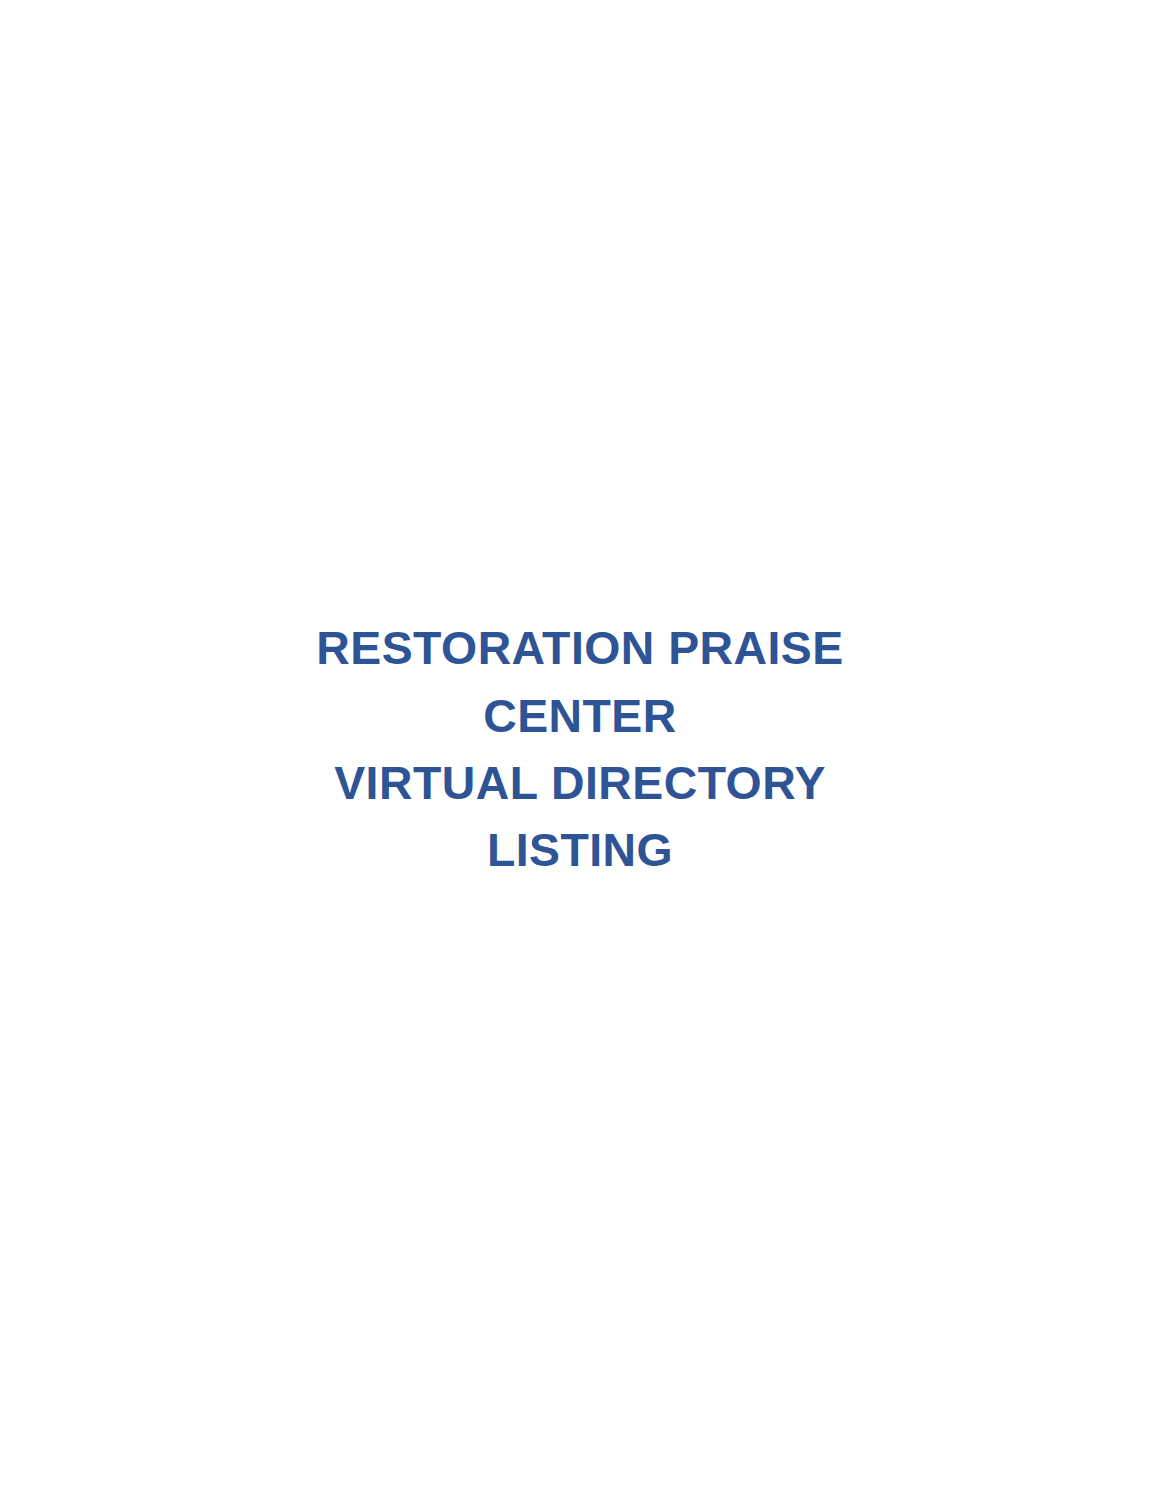RESTORATION PRAISE CENTER
VIRTUAL DIRECTORY LISTING